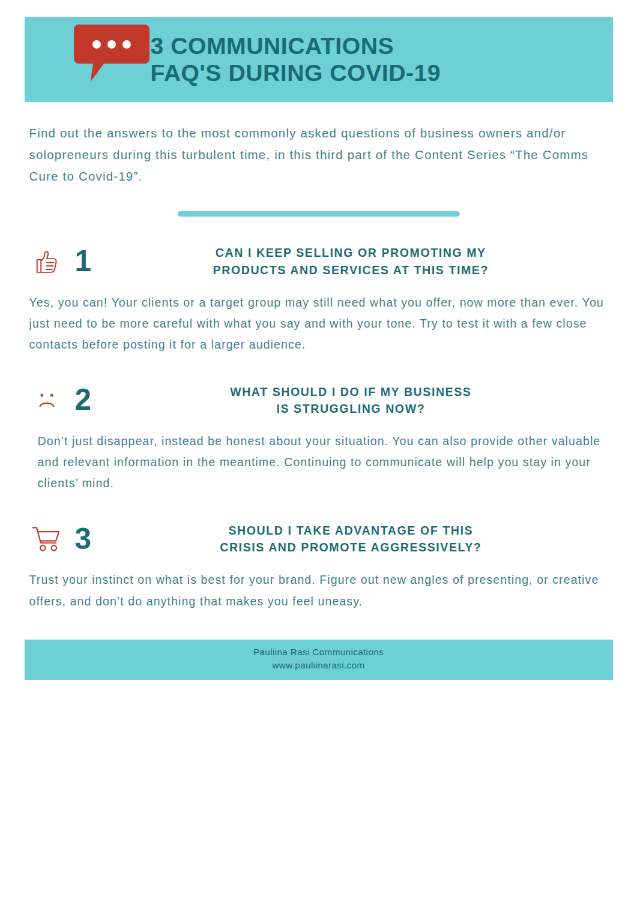3 COMMUNICATIONS
FAQ'S DURING COVID-19
Find out the answers to the most commonly asked questions of business owners and/or solopreneurs during this turbulent time, in this third part of the Content Series “The Comms Cure to Covid-19”.
1
CAN I KEEP SELLING OR PROMOTING MY
PRODUCTS AND SERVICES AT THIS TIME?
Yes, you can! Your clients or a target group may still need what you offer, now more than ever. You just need to be more careful with what you say and with your tone. Try to test it with a few close contacts before posting it for a larger audience.
2
WHAT SHOULD I DO IF MY BUSINESS
IS STRUGGLING NOW?
Don’t just disappear, instead be honest about your situation. You can also provide other valuable and relevant information in the meantime. Continuing to communicate will help you stay in your clients’ mind.
3
SHOULD I TAKE ADVANTAGE OF THIS
CRISIS AND PROMOTE AGGRESSIVELY?
Trust your instinct on what is best for your brand. Figure out new angles of presenting, or creative offers, and don’t do anything that makes you feel uneasy.
Pauliina Rasi Communications
www.pauliinarasi.com